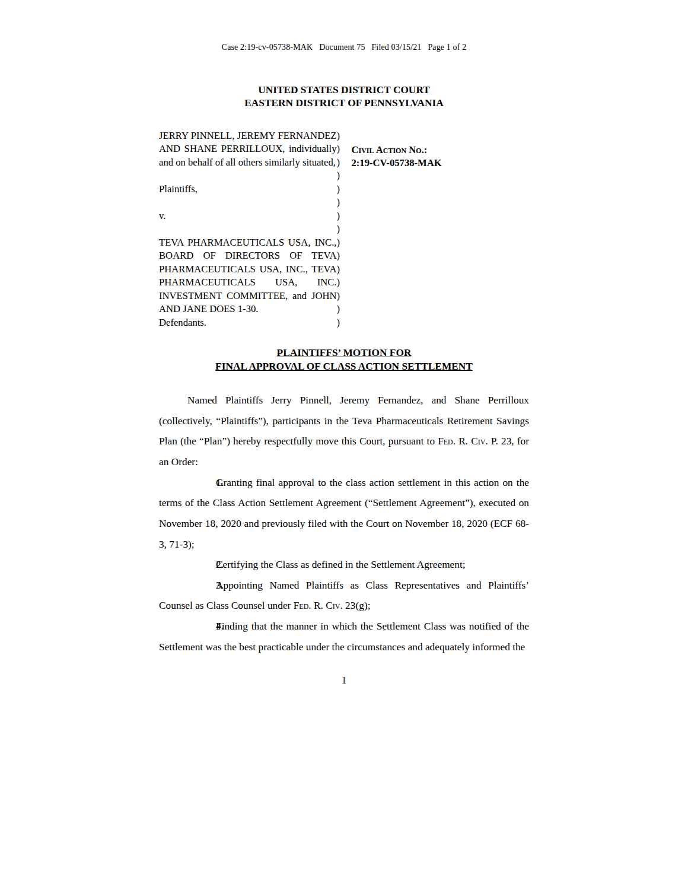Case 2:19-cv-05738-MAK Document 75 Filed 03/15/21 Page 1 of 2
UNITED STATES DISTRICT COURT
EASTERN DISTRICT OF PENNSYLVANIA
| JERRY PINNELL, JEREMY FERNANDEZ AND SHANE PERRILLOUX, individually and on behalf of all others similarly situated, | ) ) ) ) | Civil Action No .: 2:19-CV-05738-MAK |
| Plaintiffs, | ) ) |
| v. | ) ) |
| TEVA PHARMACEUTICALS USA, INC., BOARD OF DIRECTORS OF TEVA PHARMACEUTICALS USA, INC., TEVA PHARMACEUTICALS USA, INC. INVESTMENT COMMITTEE, and JOHN AND JANE DOES 1-30. | ) ) ) ) ) ) |
| Defendants. | ) |
PLAINTIFFS’ MOTION FOR
FINAL APPROVAL OF CLASS ACTION SETTLEMENT
Named Plaintiffs Jerry Pinnell, Jeremy Fernandez, and Shane Perrilloux (collectively, “Plaintiffs”), participants in the Teva Pharmaceuticals Retirement Savings Plan (the “Plan”) hereby respectfully move this Court, pursuant to Fed. R. Civ. P. 23, for an Order:
1. Granting final approval to the class action settlement in this action on the terms of the Class Action Settlement Agreement (“Settlement Agreement”), executed on November 18, 2020 and previously filed with the Court on November 18, 2020 (ECF 68-3, 71-3);
2. Certifying the Class as defined in the Settlement Agreement;
3. Appointing Named Plaintiffs as Class Representatives and Plaintiffs’ Counsel as Class Counsel under Fed. R. Civ. 23(g);
4. Finding that the manner in which the Settlement Class was notified of the Settlement was the best practicable under the circumstances and adequately informed the
1